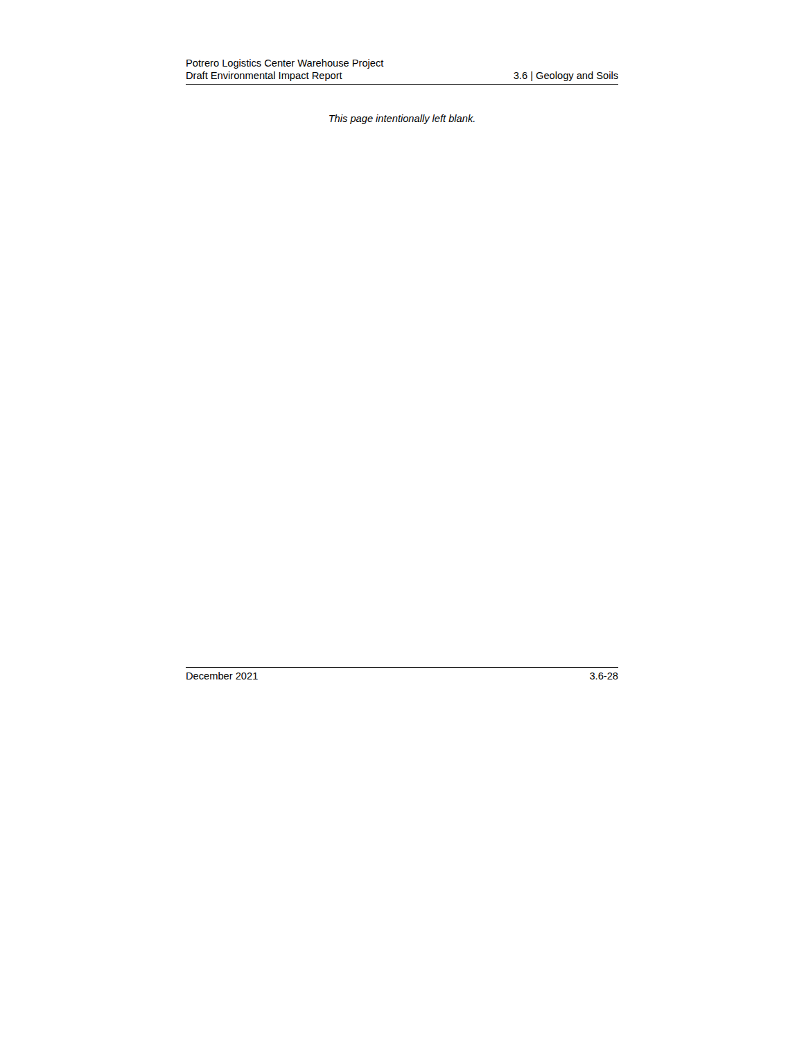Potrero Logistics Center Warehouse Project
Draft Environmental Impact Report
3.6 | Geology and Soils
This page intentionally left blank.
December 2021
3.6-28